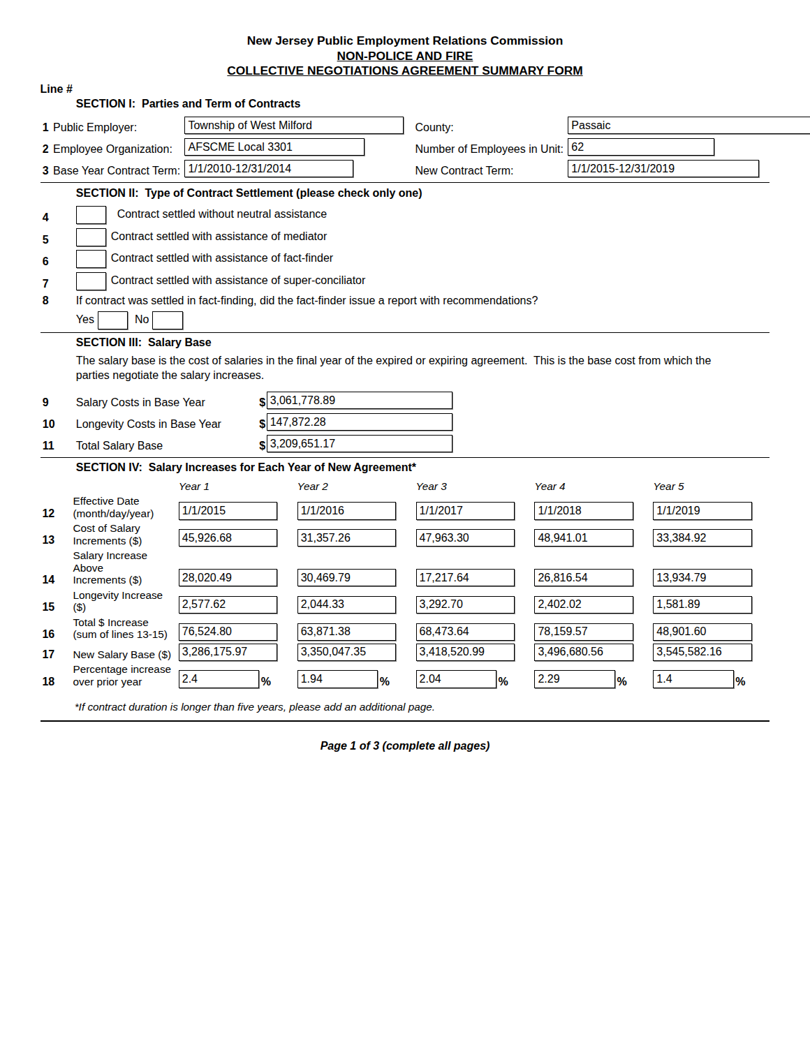New Jersey Public Employment Relations Commission
NON-POLICE AND FIRE
COLLECTIVE NEGOTIATIONS AGREEMENT SUMMARY FORM
Line #
SECTION I: Parties and Term of Contracts
| 1 | Public Employer: | Township of West Milford | County: | Passaic |
| 2 | Employee Organization: | AFSCME Local 3301 | Number of Employees in Unit: | 62 |
| 3 | Base Year Contract Term: | 1/1/2010-12/31/2014 | New Contract Term: | 1/1/2015-12/31/2019 |
SECTION II: Type of Contract Settlement (please check only one)
| 4 | Contract settled without neutral assistance |
| 5 | Contract settled with assistance of mediator |
| 6 | Contract settled with assistance of fact-finder |
| 7 | Contract settled with assistance of super-conciliator |
| 8 | If contract was settled in fact-finding, did the fact-finder issue a report with recommendations? |
Yes No
SECTION III: Salary Base
The salary base is the cost of salaries in the final year of the expired or expiring agreement. This is the base cost from which the parties negotiate the salary increases.
| 9 | Salary Costs in Base Year | $ 3,061,778.89 |
| 10 | Longevity Costs in Base Year | $ 147,872.28 |
| 11 | Total Salary Base | $ 3,209,651.17 |
SECTION IV: Salary Increases for Each Year of New Agreement*
| | | Year 1 | Year 2 | Year 3 | Year 4 | Year 5 |
| 12 | Effective Date (month/day/year) | 1/1/2015 | 1/1/2016 | 1/1/2017 | 1/1/2018 | 1/1/2019 |
| 13 | Cost of Salary Increments ($) | 45,926.68 | 31,357.26 | 47,963.30 | 48,941.01 | 33,384.92 |
| 14 | Salary Increase Above Increments ($) | 28,020.49 | 30,469.79 | 17,217.64 | 26,816.54 | 13,934.79 |
| 15 | Longevity Increase ($) | 2,577.62 | 2,044.33 | 3,292.70 | 2,402.02 | 1,581.89 |
| 16 | Total $ Increase (sum of lines 13-15) | 76,524.80 | 63,871.38 | 68,473.64 | 78,159.57 | 48,901.60 |
| 17 | New Salary Base ($) | 3,286,175.97 | 3,350,047.35 | 3,418,520.99 | 3,496,680.56 | 3,545,582.16 |
| 18 | Percentage increase over prior year | 2.4 % | 1.94 % | 2.04 % | 2.29 % | 1.4 % |
*If contract duration is longer than five years, please add an additional page.
Page 1 of 3 (complete all pages)